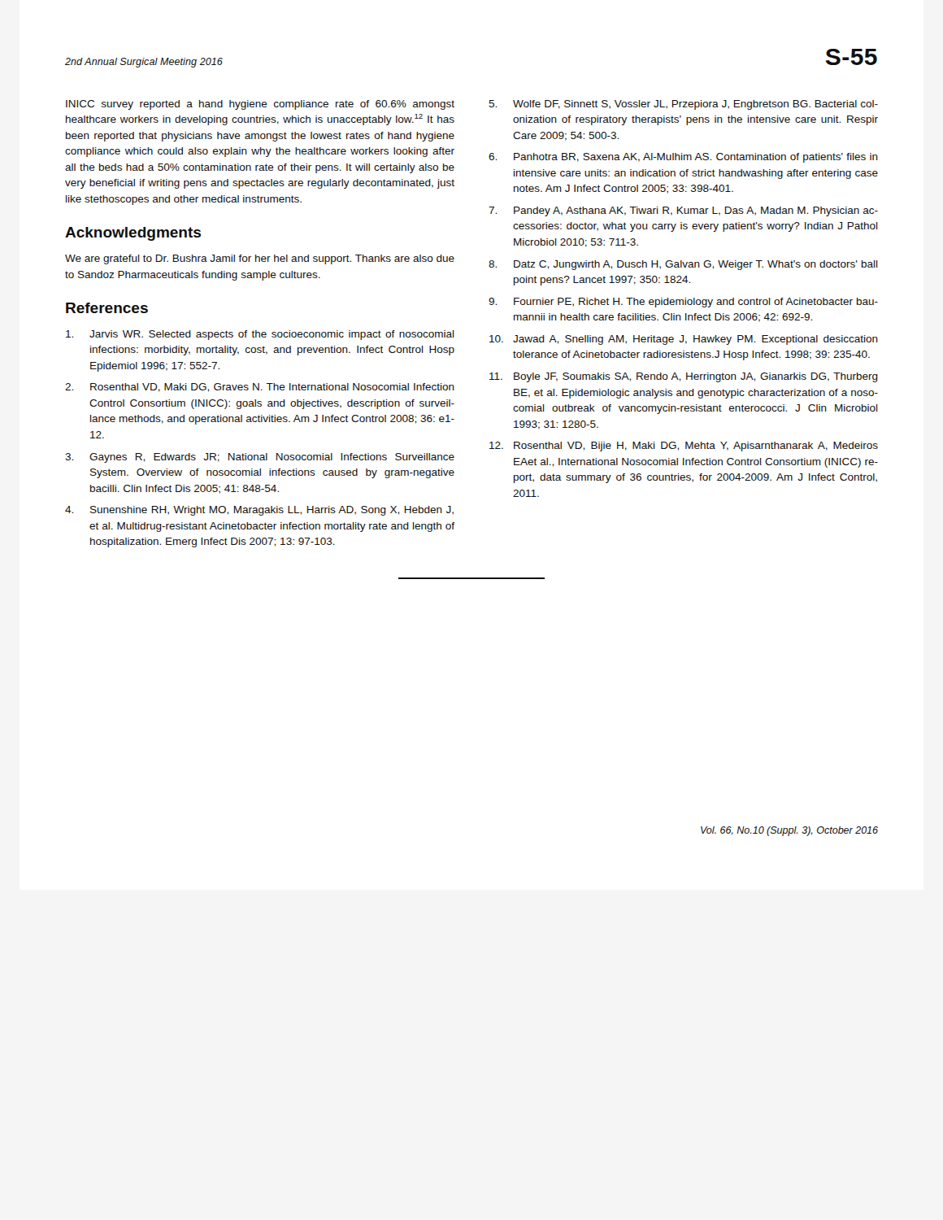2nd Annual Surgical Meeting 2016
S-55
INICC survey reported a hand hygiene compliance rate of 60.6% amongst healthcare workers in developing countries, which is unacceptably low.12 It has been reported that physicians have amongst the lowest rates of hand hygiene compliance which could also explain why the healthcare workers looking after all the beds had a 50% contamination rate of their pens. It will certainly also be very beneficial if writing pens and spectacles are regularly decontaminated, just like stethoscopes and other medical instruments.
Acknowledgments
We are grateful to Dr. Bushra Jamil for her hel and support. Thanks are also due to Sandoz Pharmaceuticals funding sample cultures.
References
Jarvis WR. Selected aspects of the socioeconomic impact of nosocomial infections: morbidity, mortality, cost, and prevention. Infect Control Hosp Epidemiol 1996; 17: 552-7.
Rosenthal VD, Maki DG, Graves N. The International Nosocomial Infection Control Consortium (INICC): goals and objectives, description of surveillance methods, and operational activities. Am J Infect Control 2008; 36: e1-12.
Gaynes R, Edwards JR; National Nosocomial Infections Surveillance System. Overview of nosocomial infections caused by gram-negative bacilli. Clin Infect Dis 2005; 41: 848-54.
Sunenshine RH, Wright MO, Maragakis LL, Harris AD, Song X, Hebden J, et al. Multidrug-resistant Acinetobacter infection mortality rate and length of hospitalization. Emerg Infect Dis 2007; 13: 97-103.
Wolfe DF, Sinnett S, Vossler JL, Przepiora J, Engbretson BG. Bacterial colonization of respiratory therapists' pens in the intensive care unit. Respir Care 2009; 54: 500-3.
Panhotra BR, Saxena AK, Al-Mulhim AS. Contamination of patients' files in intensive care units: an indication of strict handwashing after entering case notes. Am J Infect Control 2005; 33: 398-401.
Pandey A, Asthana AK, Tiwari R, Kumar L, Das A, Madan M. Physician accessories: doctor, what you carry is every patient's worry? Indian J Pathol Microbiol 2010; 53: 711-3.
Datz C, Jungwirth A, Dusch H, Galvan G, Weiger T. What's on doctors' ball point pens? Lancet 1997; 350: 1824.
Fournier PE, Richet H. The epidemiology and control of Acinetobacter baumannii in health care facilities. Clin Infect Dis 2006; 42: 692-9.
Jawad A, Snelling AM, Heritage J, Hawkey PM. Exceptional desiccation tolerance of Acinetobacter radioresistens.J Hosp Infect. 1998; 39: 235-40.
Boyle JF, Soumakis SA, Rendo A, Herrington JA, Gianarkis DG, Thurberg BE, et al. Epidemiologic analysis and genotypic characterization of a nosocomial outbreak of vancomycin-resistant enterococci. J Clin Microbiol 1993; 31: 1280-5.
Rosenthal VD, Bijie H, Maki DG, Mehta Y, Apisarnthanarak A, Medeiros EAet al., International Nosocomial Infection Control Consortium (INICC) report, data summary of 36 countries, for 2004-2009. Am J Infect Control, 2011.
Vol. 66, No.10 (Suppl. 3), October 2016